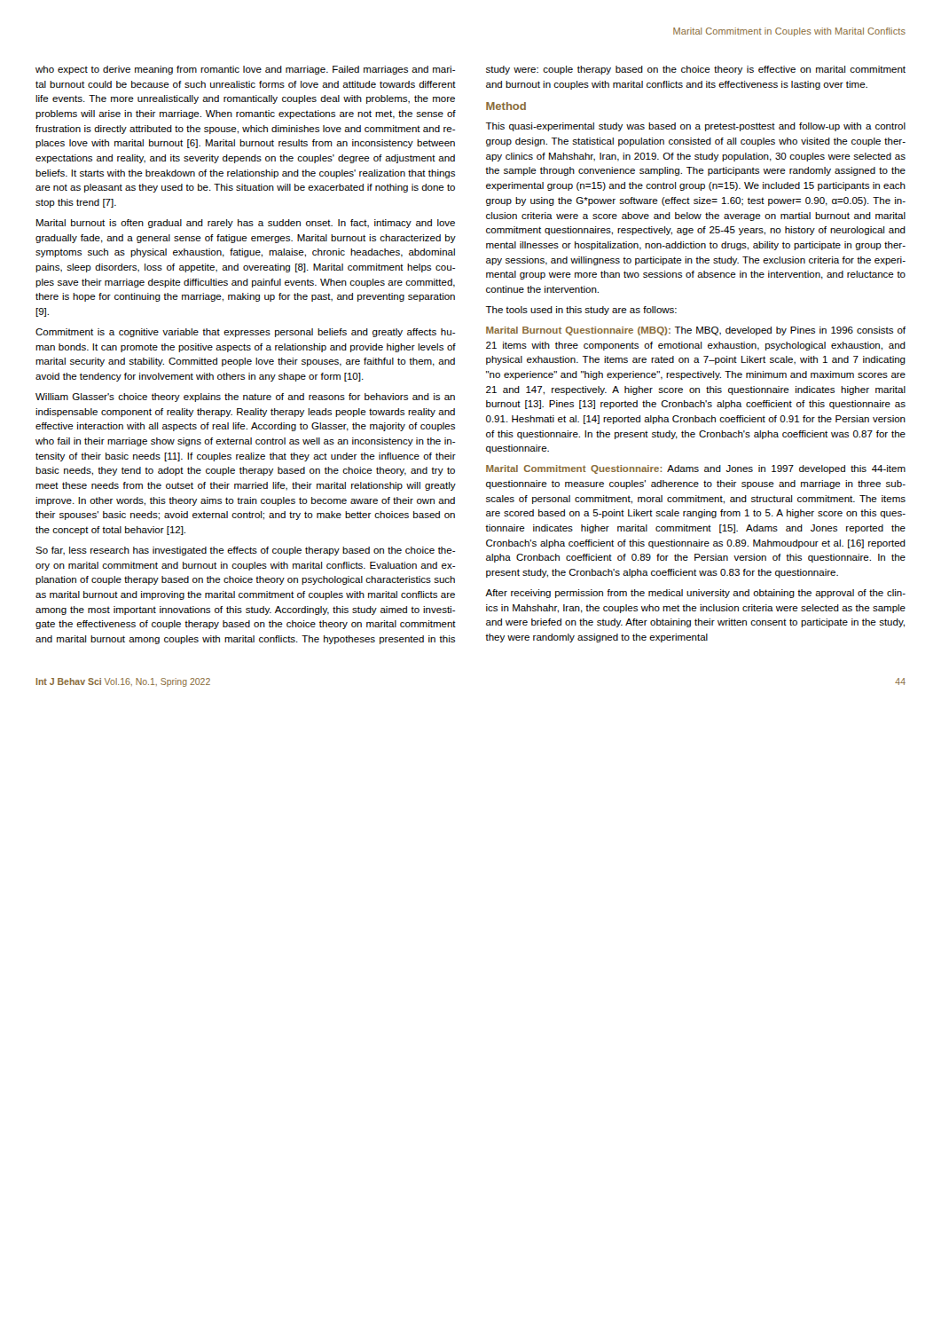Marital Commitment in Couples with Marital Conflicts
who expect to derive meaning from romantic love and marriage. Failed marriages and marital burnout could be because of such unrealistic forms of love and attitude towards different life events. The more unrealistically and romantically couples deal with problems, the more problems will arise in their marriage. When romantic expectations are not met, the sense of frustration is directly attributed to the spouse, which diminishes love and commitment and replaces love with marital burnout [6]. Marital burnout results from an inconsistency between expectations and reality, and its severity depends on the couples' degree of adjustment and beliefs. It starts with the breakdown of the relationship and the couples' realization that things are not as pleasant as they used to be. This situation will be exacerbated if nothing is done to stop this trend [7].
Marital burnout is often gradual and rarely has a sudden onset. In fact, intimacy and love gradually fade, and a general sense of fatigue emerges. Marital burnout is characterized by symptoms such as physical exhaustion, fatigue, malaise, chronic headaches, abdominal pains, sleep disorders, loss of appetite, and overeating [8]. Marital commitment helps couples save their marriage despite difficulties and painful events. When couples are committed, there is hope for continuing the marriage, making up for the past, and preventing separation [9].
Commitment is a cognitive variable that expresses personal beliefs and greatly affects human bonds. It can promote the positive aspects of a relationship and provide higher levels of marital security and stability. Committed people love their spouses, are faithful to them, and avoid the tendency for involvement with others in any shape or form [10].
William Glasser's choice theory explains the nature of and reasons for behaviors and is an indispensable component of reality therapy. Reality therapy leads people towards reality and effective interaction with all aspects of real life. According to Glasser, the majority of couples who fail in their marriage show signs of external control as well as an inconsistency in the intensity of their basic needs [11]. If couples realize that they act under the influence of their basic needs, they tend to adopt the couple therapy based on the choice theory, and try to meet these needs from the outset of their married life, their marital relationship will greatly improve. In other words, this theory aims to train couples to become aware of their own and their spouses' basic needs; avoid external control; and try to make better choices based on the concept of total behavior [12].
So far, less research has investigated the effects of couple therapy based on the choice theory on marital commitment and burnout in couples with marital conflicts. Evaluation and explanation of couple therapy based on the choice theory on psychological characteristics such as marital burnout and improving the marital commitment of couples with marital conflicts are among the most important innovations of this study. Accordingly, this study aimed to investigate the effectiveness of couple therapy based on the choice theory on marital commitment and marital burnout among couples with marital conflicts. The hypotheses presented in this study were: couple therapy based on the choice theory is effective on marital commitment and burnout in couples with marital conflicts and its effectiveness is lasting over time.
Method
This quasi-experimental study was based on a pretest-posttest and follow-up with a control group design. The statistical population consisted of all couples who visited the couple therapy clinics of Mahshahr, Iran, in 2019. Of the study population, 30 couples were selected as the sample through convenience sampling. The participants were randomly assigned to the experimental group (n=15) and the control group (n=15). We included 15 participants in each group by using the G*power software (effect size= 1.60; test power= 0.90, α=0.05). The inclusion criteria were a score above and below the average on martial burnout and marital commitment questionnaires, respectively, age of 25-45 years, no history of neurological and mental illnesses or hospitalization, non-addiction to drugs, ability to participate in group therapy sessions, and willingness to participate in the study. The exclusion criteria for the experimental group were more than two sessions of absence in the intervention, and reluctance to continue the intervention.
The tools used in this study are as follows:
Marital Burnout Questionnaire (MBQ): The MBQ, developed by Pines in 1996 consists of 21 items with three components of emotional exhaustion, psychological exhaustion, and physical exhaustion. The items are rated on a 7–point Likert scale, with 1 and 7 indicating "no experience" and "high experience", respectively. The minimum and maximum scores are 21 and 147, respectively. A higher score on this questionnaire indicates higher marital burnout [13]. Pines [13] reported the Cronbach's alpha coefficient of this questionnaire as 0.91. Heshmati et al. [14] reported alpha Cronbach coefficient of 0.91 for the Persian version of this questionnaire. In the present study, the Cronbach's alpha coefficient was 0.87 for the questionnaire.
Marital Commitment Questionnaire: Adams and Jones in 1997 developed this 44-item questionnaire to measure couples' adherence to their spouse and marriage in three subscales of personal commitment, moral commitment, and structural commitment. The items are scored based on a 5-point Likert scale ranging from 1 to 5. A higher score on this questionnaire indicates higher marital commitment [15]. Adams and Jones reported the Cronbach's alpha coefficient of this questionnaire as 0.89. Mahmoudpour et al. [16] reported alpha Cronbach coefficient of 0.89 for the Persian version of this questionnaire. In the present study, the Cronbach's alpha coefficient was 0.83 for the questionnaire.
After receiving permission from the medical university and obtaining the approval of the clinics in Mahshahr, Iran, the couples who met the inclusion criteria were selected as the sample and were briefed on the study. After obtaining their written consent to participate in the study, they were randomly assigned to the experimental
Int J Behav Sci Vol.16, No.1, Spring 2022
44